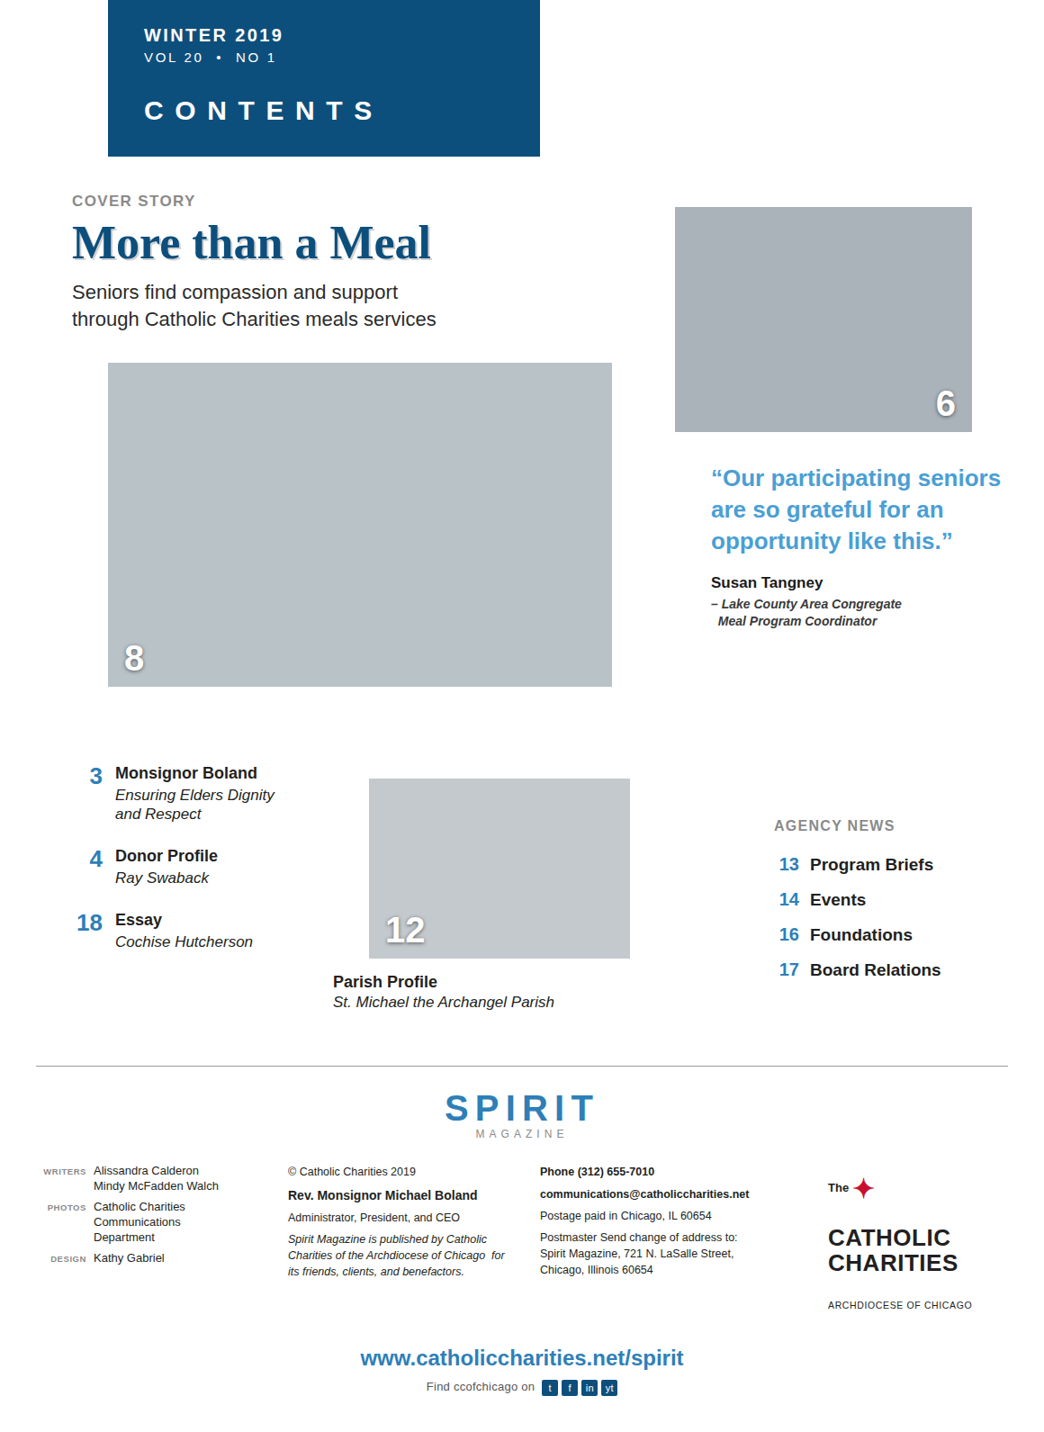WINTER 2019
VOL 20 • NO 1
CONTENTS
COVER STORY
More than a Meal
Seniors find compassion and support
through Catholic Charities meals services
8
6
“Our participating seniors are so grateful for an opportunity like this.”
Susan Tangney
– Lake County Area Congregate
Meal Program Coordinator
3 Monsignor Boland Ensuring Elders Dignity and Respect
4 Donor Profile Ray Swaback
18 Essay Cochise Hutcherson
12
Parish Profile St. Michael the Archangel Parish
AGENCY NEWS
13 Program Briefs
14 Events
16 Foundations
17 Board Relations
SPIRIT
MAGAZINE
WRITERS Alissandra Calderon
Mindy McFadden Walch
PHOTOS Catholic Charities
Communications
Department
DESIGN Kathy Gabriel
© Catholic Charities 2019
Rev. Monsignor Michael Boland
Administrator, President, and CEO
Spirit Magazine is published by Catholic Charities of the Archdiocese of Chicago for its friends, clients, and benefactors.
Phone (312) 655-7010
communications@catholiccharities.net
Postage paid in Chicago, IL 60654
Postmaster Send change of address to:
Spirit Magazine, 721 N. LaSalle Street,
Chicago, Illinois 60654
The ✦
CATHOLIC
CHARITIES
ARCHDIOCESE OF CHICAGO
www.catholiccharities.net/spirit
Find ccofchicago on tfin yt